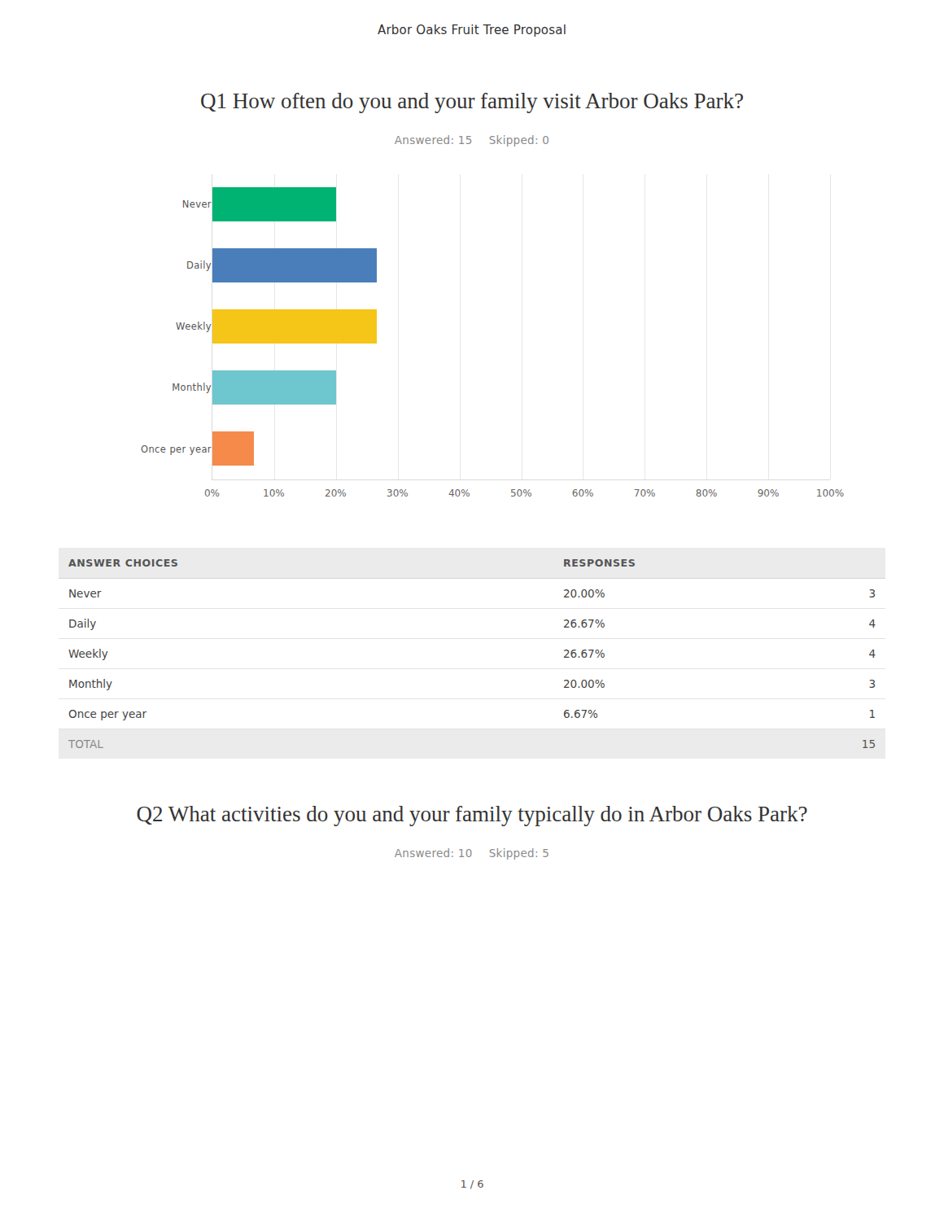Arbor Oaks Fruit Tree Proposal
Q1 How often do you and your family visit Arbor Oaks Park?
Answered: 15 Skipped: 0
| Never | |
| Daily | |
| Weekly | |
| Monthly | |
| Once per year | |
| | 0% 10% 20% 30% 40% 50% 60% 70% 80% 90% 100% |
| ANSWER CHOICES | RESPONSES |
| --- | --- |
| Never | 20.00% | 3 |
| Daily | 26.67% | 4 |
| Weekly | 26.67% | 4 |
| Monthly | 20.00% | 3 |
| Once per year | 6.67% | 1 |
| TOTAL | | 15 |
Q2 What activities do you and your family typically do in Arbor Oaks Park?
Answered: 10 Skipped: 5
1 / 6